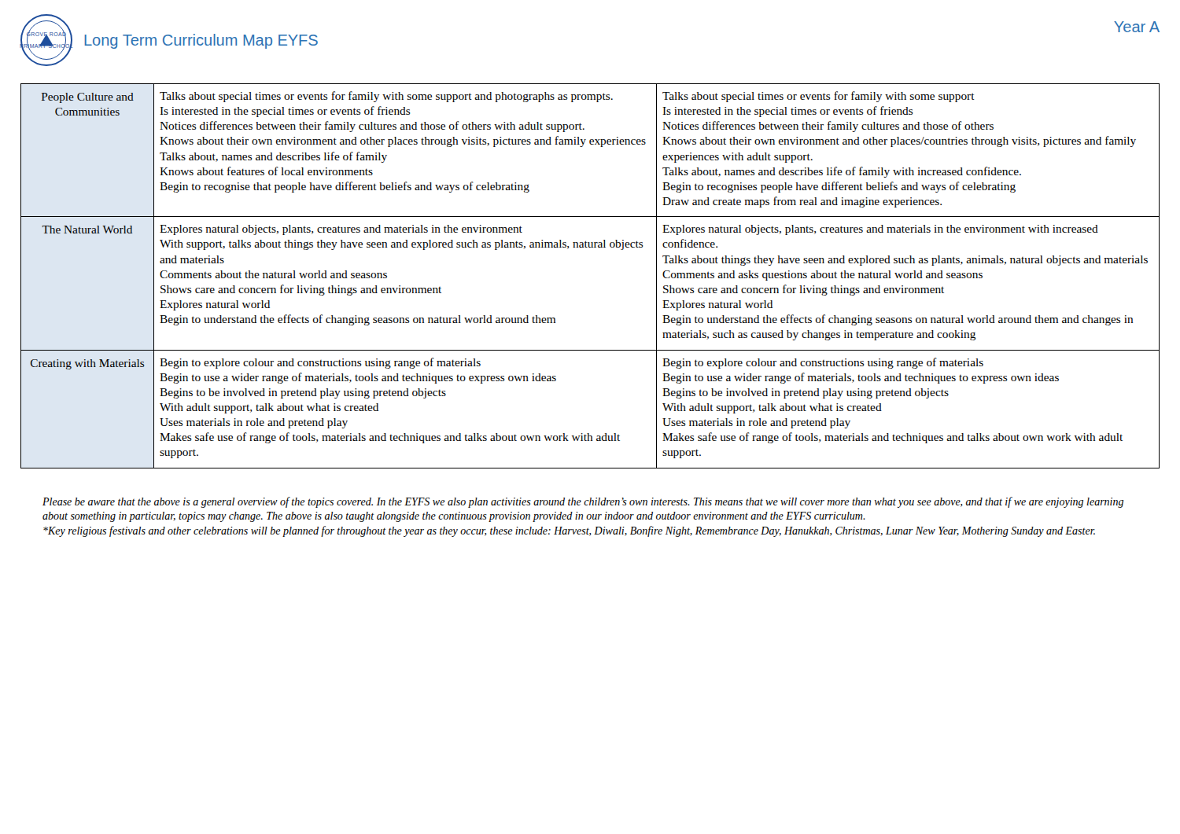GROVE ROAD
PRIMARY SCHOOL
Long Term Curriculum Map EYFS
Year A
| People Culture and Communities | Talks about special times or events for family with some support and photographs as prompts. Is interested in the special times or events of friends Notices differences between their family cultures and those of others with adult support. Knows about their own environment and other places through visits, pictures and family experiences Talks about, names and describes life of family Knows about features of local environments Begin to recognise that people have different beliefs and ways of celebrating | Talks about special times or events for family with some support Is interested in the special times or events of friends Notices differences between their family cultures and those of others Knows about their own environment and other places/countries through visits, pictures and family experiences with adult support. Talks about, names and describes life of family with increased confidence. Begin to recognises people have different beliefs and ways of celebrating Draw and create maps from real and imagine experiences. |
| The Natural World | Explores natural objects, plants, creatures and materials in the environment With support, talks about things they have seen and explored such as plants, animals, natural objects and materials Comments about the natural world and seasons Shows care and concern for living things and environment Explores natural world Begin to understand the effects of changing seasons on natural world around them | Explores natural objects, plants, creatures and materials in the environment with increased confidence. Talks about things they have seen and explored such as plants, animals, natural objects and materials Comments and asks questions about the natural world and seasons Shows care and concern for living things and environment Explores natural world Begin to understand the effects of changing seasons on natural world around them and changes in materials, such as caused by changes in temperature and cooking |
| Creating with Materials | Begin to explore colour and constructions using range of materials Begin to use a wider range of materials, tools and techniques to express own ideas Begins to be involved in pretend play using pretend objects With adult support, talk about what is created Uses materials in role and pretend play Makes safe use of range of tools, materials and techniques and talks about own work with adult support. | Begin to explore colour and constructions using range of materials Begin to use a wider range of materials, tools and techniques to express own ideas Begins to be involved in pretend play using pretend objects With adult support, talk about what is created Uses materials in role and pretend play Makes safe use of range of tools, materials and techniques and talks about own work with adult support. |
Please be aware that the above is a general overview of the topics covered. In the EYFS we also plan activities around the children’s own interests. This means that we will cover more than what you see above, and that if we are enjoying learning about something in particular, topics may change. The above is also taught alongside the continuous provision provided in our indoor and outdoor environment and the EYFS curriculum.
*Key religious festivals and other celebrations will be planned for throughout the year as they occur, these include: Harvest, Diwali, Bonfire Night, Remembrance Day, Hanukkah, Christmas, Lunar New Year, Mothering Sunday and Easter.